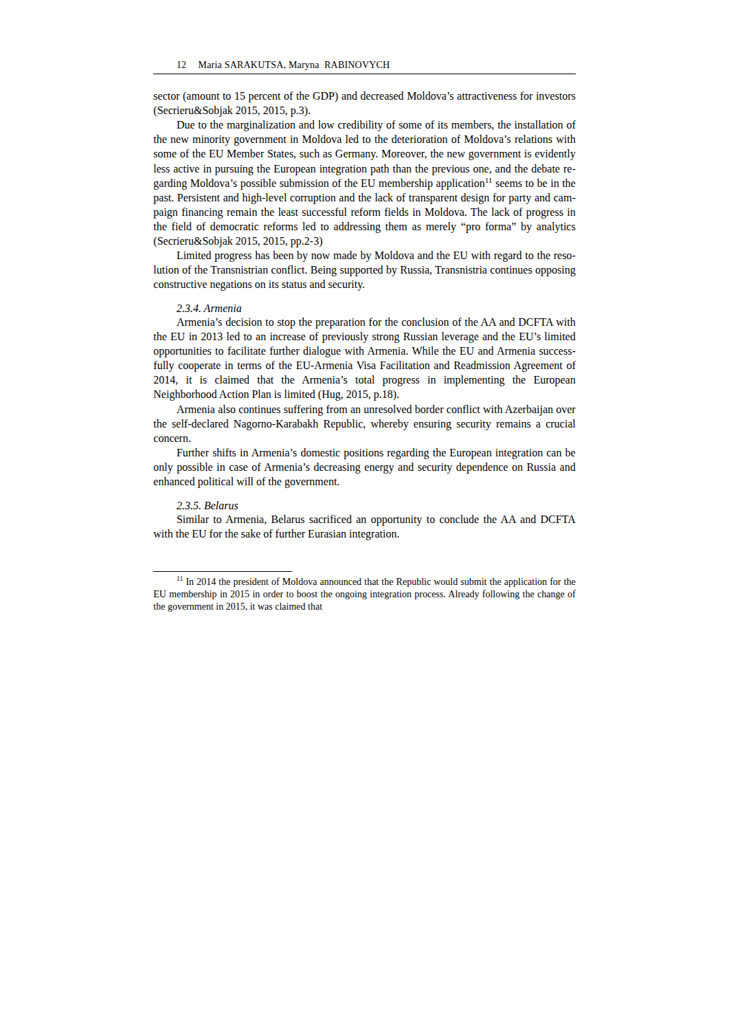12 Maria SARAKUTSA, Maryna RABINOVYCH
sector (amount to 15 percent of the GDP) and decreased Moldova’s attractiveness for investors (Secrieru&Sobjak 2015, 2015, p.3).
Due to the marginalization and low credibility of some of its members, the installation of the new minority government in Moldova led to the deterioration of Moldova’s relations with some of the EU Member States, such as Germany. Moreover, the new government is evidently less active in pursuing the European integration path than the previous one, and the debate regarding Moldova’s possible submission of the EU membership application11 seems to be in the past. Persistent and high-level corruption and the lack of transparent design for party and campaign financing remain the least successful reform fields in Moldova. The lack of progress in the field of democratic reforms led to addressing them as merely “pro forma” by analytics (Secrieru&Sobjak 2015, 2015, pp.2-3)
Limited progress has been by now made by Moldova and the EU with regard to the resolution of the Transnistrian conflict. Being supported by Russia, Transnistria continues opposing constructive negations on its status and security.
2.3.4. Armenia
Armenia’s decision to stop the preparation for the conclusion of the AA and DCFTA with the EU in 2013 led to an increase of previously strong Russian leverage and the EU’s limited opportunities to facilitate further dialogue with Armenia. While the EU and Armenia successfully cooperate in terms of the EU-Armenia Visa Facilitation and Readmission Agreement of 2014, it is claimed that the Armenia’s total progress in implementing the European Neighborhood Action Plan is limited (Hug, 2015, p.18).
Armenia also continues suffering from an unresolved border conflict with Azerbaijan over the self-declared Nagorno-Karabakh Republic, whereby ensuring security remains a crucial concern.
Further shifts in Armenia’s domestic positions regarding the European integration can be only possible in case of Armenia’s decreasing energy and security dependence on Russia and enhanced political will of the government.
2.3.5. Belarus
Similar to Armenia, Belarus sacrificed an opportunity to conclude the AA and DCFTA with the EU for the sake of further Eurasian integration.
11 In 2014 the president of Moldova announced that the Republic would submit the application for the EU membership in 2015 in order to boost the ongoing integration process. Already following the change of the government in 2015, it was claimed that